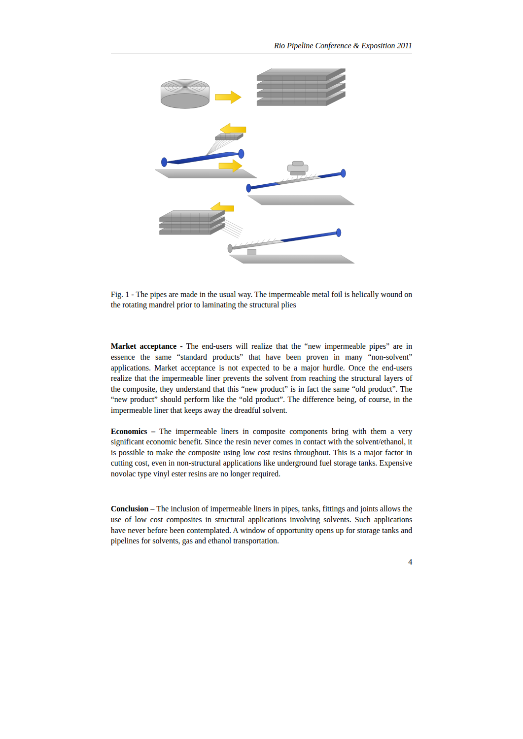Rio Pipeline Conference & Exposition 2011
Fig. 1 - The pipes are made in the usual way. The impermeable metal foil is helically wound on the rotating mandrel prior to laminating the structural plies
Market acceptance - The end-users will realize that the “new impermeable pipes” are in essence the same “standard products” that have been proven in many “non-solvent” applications. Market acceptance is not expected to be a major hurdle. Once the end-users realize that the impermeable liner prevents the solvent from reaching the structural layers of the composite, they understand that this “new product” is in fact the same “old product”. The “new product” should perform like the “old product”. The difference being, of course, in the impermeable liner that keeps away the dreadful solvent.
Economics – The impermeable liners in composite components bring with them a very significant economic benefit. Since the resin never comes in contact with the solvent/ethanol, it is possible to make the composite using low cost resins throughout. This is a major factor in cutting cost, even in non-structural applications like underground fuel storage tanks. Expensive novolac type vinyl ester resins are no longer required.
Conclusion – The inclusion of impermeable liners in pipes, tanks, fittings and joints allows the use of low cost composites in structural applications involving solvents. Such applications have never before been contemplated. A window of opportunity opens up for storage tanks and pipelines for solvents, gas and ethanol transportation.
4